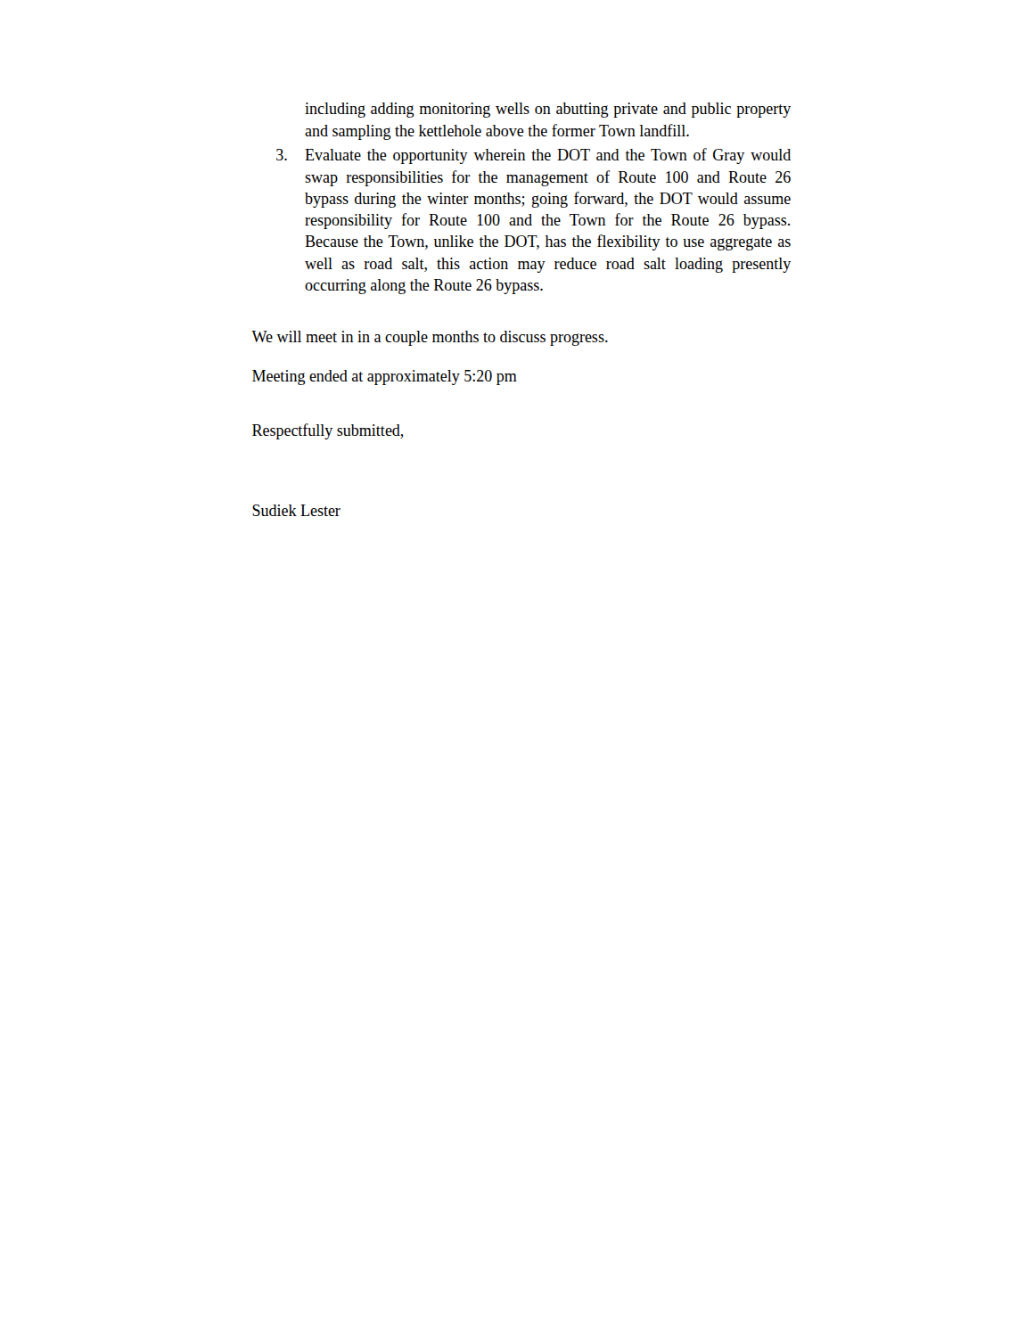including adding monitoring wells on abutting private and public property and sampling the kettlehole above the former Town landfill.
3. Evaluate the opportunity wherein the DOT and the Town of Gray would swap responsibilities for the management of Route 100 and Route 26 bypass during the winter months; going forward, the DOT would assume responsibility for Route 100 and the Town for the Route 26 bypass. Because the Town, unlike the DOT, has the flexibility to use aggregate as well as road salt, this action may reduce road salt loading presently occurring along the Route 26 bypass.
We will meet in in a couple months to discuss progress.
Meeting ended at approximately 5:20 pm
Respectfully submitted,
Sudiek Lester